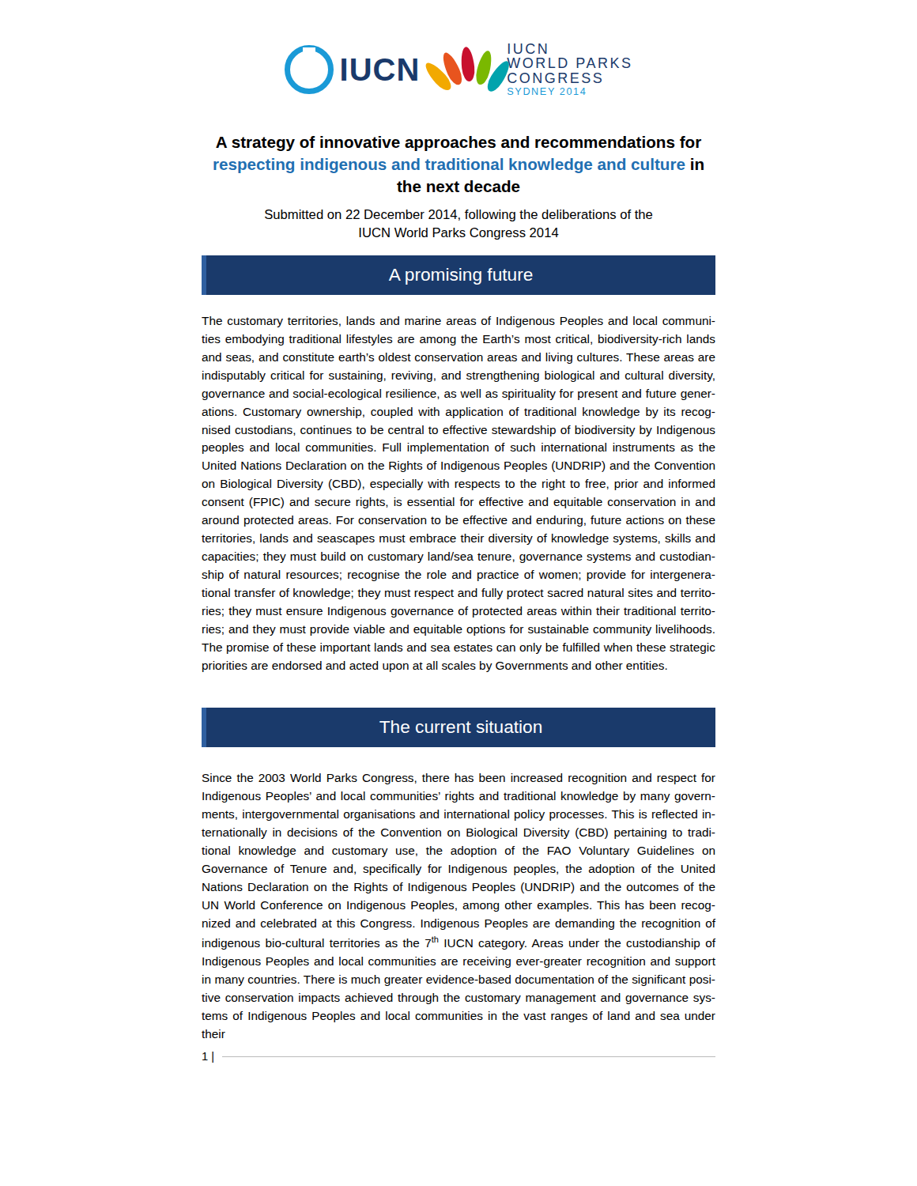IUCN
IUCN
WORLD PARKS
CONGRESS
SYDNEY 2014
A strategy of innovative approaches and recommendations for respecting indigenous and traditional knowledge and culture in the next decade
Submitted on 22 December 2014, following the deliberations of the
IUCN World Parks Congress 2014
A promising future
The customary territories, lands and marine areas of Indigenous Peoples and local communities embodying traditional lifestyles are among the Earth’s most critical, biodiversity-rich lands and seas, and constitute earth’s oldest conservation areas and living cultures. These areas are indisputably critical for sustaining, reviving, and strengthening biological and cultural diversity, governance and social-ecological resilience, as well as spirituality for present and future generations. Customary ownership, coupled with application of traditional knowledge by its recognised custodians, continues to be central to effective stewardship of biodiversity by Indigenous peoples and local communities. Full implementation of such international instruments as the United Nations Declaration on the Rights of Indigenous Peoples (UNDRIP) and the Convention on Biological Diversity (CBD), especially with respects to the right to free, prior and informed consent (FPIC) and secure rights, is essential for effective and equitable conservation in and around protected areas. For conservation to be effective and enduring, future actions on these territories, lands and seascapes must embrace their diversity of knowledge systems, skills and capacities; they must build on customary land/sea tenure, governance systems and custodianship of natural resources; recognise the role and practice of women; provide for intergenerational transfer of knowledge; they must respect and fully protect sacred natural sites and territories; they must ensure Indigenous governance of protected areas within their traditional territories; and they must provide viable and equitable options for sustainable community livelihoods. The promise of these important lands and sea estates can only be fulfilled when these strategic priorities are endorsed and acted upon at all scales by Governments and other entities.
The current situation
Since the 2003 World Parks Congress, there has been increased recognition and respect for Indigenous Peoples’ and local communities’ rights and traditional knowledge by many governments, intergovernmental organisations and international policy processes. This is reflected internationally in decisions of the Convention on Biological Diversity (CBD) pertaining to traditional knowledge and customary use, the adoption of the FAO Voluntary Guidelines on Governance of Tenure and, specifically for Indigenous peoples, the adoption of the United Nations Declaration on the Rights of Indigenous Peoples (UNDRIP) and the outcomes of the UN World Conference on Indigenous Peoples, among other examples. This has been recognized and celebrated at this Congress. Indigenous Peoples are demanding the recognition of indigenous bio-cultural territories as the 7th IUCN category. Areas under the custodianship of Indigenous Peoples and local communities are receiving ever-greater recognition and support in many countries. There is much greater evidence-based documentation of the significant positive conservation impacts achieved through the customary management and governance systems of Indigenous Peoples and local communities in the vast ranges of land and sea under their
1 |